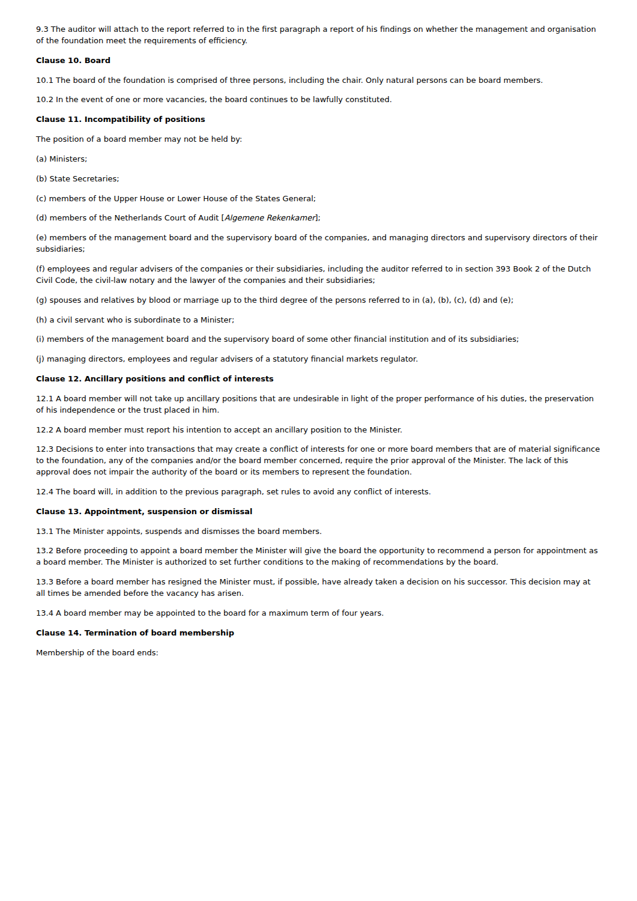9.3 The auditor will attach to the report referred to in the first paragraph a report of his findings on whether the management and organisation of the foundation meet the requirements of efficiency.
Clause 10. Board
10.1 The board of the foundation is comprised of three persons, including the chair. Only natural persons can be board members.
10.2 In the event of one or more vacancies, the board continues to be lawfully constituted.
Clause 11. Incompatibility of positions
The position of a board member may not be held by:
(a) Ministers;
(b) State Secretaries;
(c) members of the Upper House or Lower House of the States General;
(d) members of the Netherlands Court of Audit [Algemene Rekenkamer];
(e) members of the management board and the supervisory board of the companies, and managing directors and supervisory directors of their subsidiaries;
(f) employees and regular advisers of the companies or their subsidiaries, including the auditor referred to in section 393 Book 2 of the Dutch Civil Code, the civil-law notary and the lawyer of the companies and their subsidiaries;
(g) spouses and relatives by blood or marriage up to the third degree of the persons referred to in (a), (b), (c), (d) and (e);
(h) a civil servant who is subordinate to a Minister;
(i) members of the management board and the supervisory board of some other financial institution and of its subsidiaries;
(j) managing directors, employees and regular advisers of a statutory financial markets regulator.
Clause 12. Ancillary positions and conflict of interests
12.1 A board member will not take up ancillary positions that are undesirable in light of the proper performance of his duties, the preservation of his independence or the trust placed in him.
12.2 A board member must report his intention to accept an ancillary position to the Minister.
12.3 Decisions to enter into transactions that may create a conflict of interests for one or more board members that are of material significance to the foundation, any of the companies and/or the board member concerned, require the prior approval of the Minister. The lack of this approval does not impair the authority of the board or its members to represent the foundation.
12.4 The board will, in addition to the previous paragraph, set rules to avoid any conflict of interests.
Clause 13. Appointment, suspension or dismissal
13.1 The Minister appoints, suspends and dismisses the board members.
13.2 Before proceeding to appoint a board member the Minister will give the board the opportunity to recommend a person for appointment as a board member. The Minister is authorized to set further conditions to the making of recommendations by the board.
13.3 Before a board member has resigned the Minister must, if possible, have already taken a decision on his successor. This decision may at all times be amended before the vacancy has arisen.
13.4 A board member may be appointed to the board for a maximum term of four years.
Clause 14. Termination of board membership
Membership of the board ends: